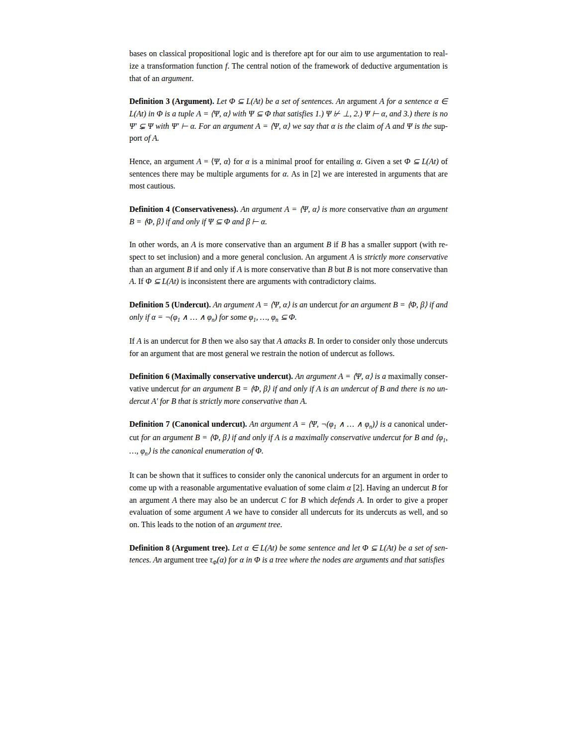bases on classical propositional logic and is therefore apt for our aim to use argumentation to realize a transformation function f. The central notion of the framework of deductive argumentation is that of an argument.
Definition 3 (Argument). Let Φ ⊆ L(At) be a set of sentences. An argument A for a sentence α ∈ L(At) in Φ is a tuple A = ⟨Ψ, α⟩ with Ψ ⊆ Φ that satisfies 1.) Ψ ⊬ ⊥, 2.) Ψ ⊢ α, and 3.) there is no Ψ′ ⊊ Ψ with Ψ′ ⊢ α. For an argument A = ⟨Ψ, α⟩ we say that α is the claim of A and Ψ is the support of A.
Hence, an argument A = ⟨Ψ, α⟩ for α is a minimal proof for entailing α. Given a set Φ ⊆ L(At) of sentences there may be multiple arguments for α. As in [2] we are interested in arguments that are most cautious.
Definition 4 (Conservativeness). An argument A = ⟨Ψ, α⟩ is more conservative than an argument B = ⟨Φ, β⟩ if and only if Ψ ⊆ Φ and β ⊢ α.
In other words, an A is more conservative than an argument B if B has a smaller support (with respect to set inclusion) and a more general conclusion. An argument A is strictly more conservative than an argument B if and only if A is more conservative than B but B is not more conservative than A. If Φ ⊆ L(At) is inconsistent there are arguments with contradictory claims.
Definition 5 (Undercut). An argument A = ⟨Ψ, α⟩ is an undercut for an argument B = ⟨Φ, β⟩ if and only if α = ¬(φ1 ∧ … ∧ φn) for some φ1, …, φn ⊆ Φ.
If A is an undercut for B then we also say that A attacks B. In order to consider only those undercuts for an argument that are most general we restrain the notion of undercut as follows.
Definition 6 (Maximally conservative undercut). An argument A = ⟨Ψ, α⟩ is a maximally conservative undercut for an argument B = ⟨Φ, β⟩ if and only if A is an undercut of B and there is no undercut A′ for B that is strictly more conservative than A.
Definition 7 (Canonical undercut). An argument A = ⟨Ψ, ¬(φ1 ∧ … ∧ φn)⟩ is a canonical undercut for an argument B = ⟨Φ, β⟩ if and only if A is a maximally conservative undercut for B and ⟨φ1, …, φn⟩ is the canonical enumeration of Φ.
It can be shown that it suffices to consider only the canonical undercuts for an argument in order to come up with a reasonable argumentative evaluation of some claim α [2]. Having an undercut B for an argument A there may also be an undercut C for B which defends A. In order to give a proper evaluation of some argument A we have to consider all undercuts for its undercuts as well, and so on. This leads to the notion of an argument tree.
Definition 8 (Argument tree). Let α ∈ L(At) be some sentence and let Φ ⊆ L(At) be a set of sentences. An argument tree τΦ(α) for α in Φ is a tree where the nodes are arguments and that satisfies